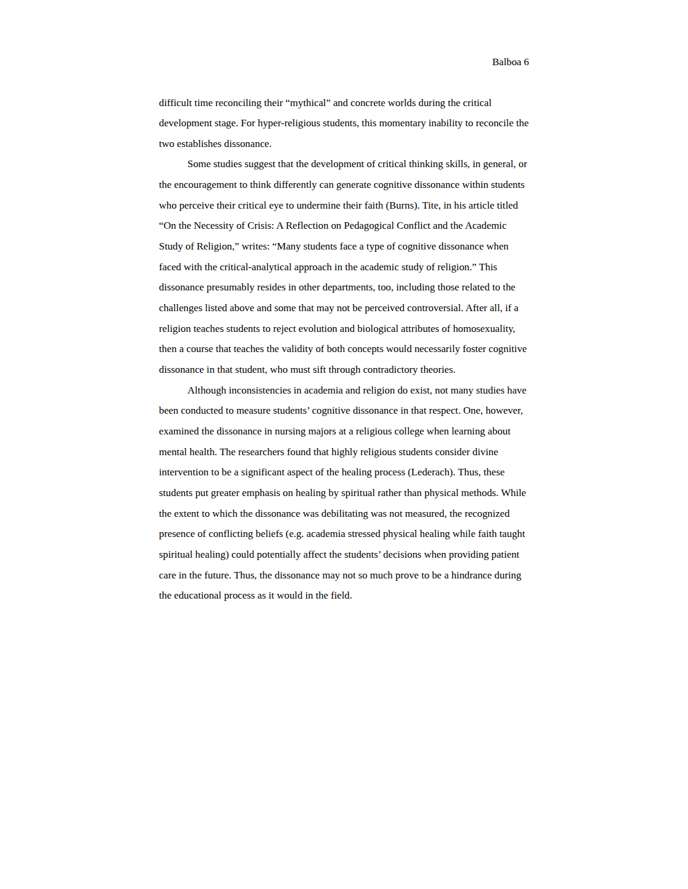Balboa 6
difficult time reconciling their “mythical” and concrete worlds during the critical development stage. For hyper-religious students, this momentary inability to reconcile the two establishes dissonance.
Some studies suggest that the development of critical thinking skills, in general, or the encouragement to think differently can generate cognitive dissonance within students who perceive their critical eye to undermine their faith (Burns). Tite, in his article titled “On the Necessity of Crisis: A Reflection on Pedagogical Conflict and the Academic Study of Religion,” writes: “Many students face a type of cognitive dissonance when faced with the critical-analytical approach in the academic study of religion.” This dissonance presumably resides in other departments, too, including those related to the challenges listed above and some that may not be perceived controversial. After all, if a religion teaches students to reject evolution and biological attributes of homosexuality, then a course that teaches the validity of both concepts would necessarily foster cognitive dissonance in that student, who must sift through contradictory theories.
Although inconsistencies in academia and religion do exist, not many studies have been conducted to measure students’ cognitive dissonance in that respect. One, however, examined the dissonance in nursing majors at a religious college when learning about mental health. The researchers found that highly religious students consider divine intervention to be a significant aspect of the healing process (Lederach). Thus, these students put greater emphasis on healing by spiritual rather than physical methods. While the extent to which the dissonance was debilitating was not measured, the recognized presence of conflicting beliefs (e.g. academia stressed physical healing while faith taught spiritual healing) could potentially affect the students’ decisions when providing patient care in the future. Thus, the dissonance may not so much prove to be a hindrance during the educational process as it would in the field.